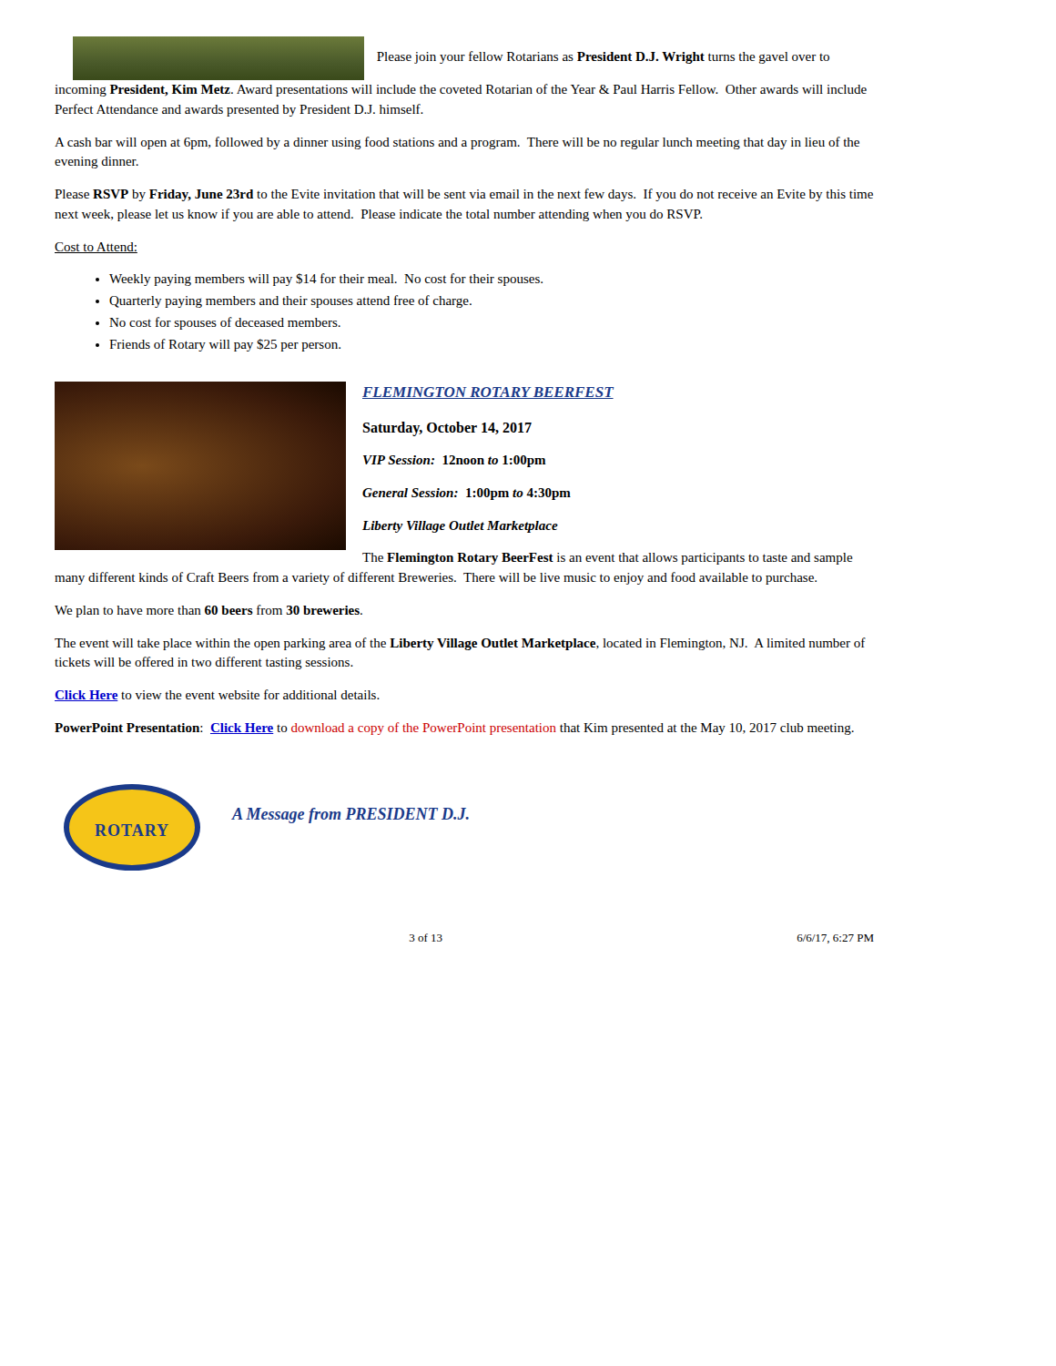Please join your fellow Rotarians as President D.J. Wright turns the gavel over to incoming President, Kim Metz. Award presentations will include the coveted Rotarian of the Year & Paul Harris Fellow. Other awards will include Perfect Attendance and awards presented by President D.J. himself.
A cash bar will open at 6pm, followed by a dinner using food stations and a program. There will be no regular lunch meeting that day in lieu of the evening dinner.
Please RSVP by Friday, June 23rd to the Evite invitation that will be sent via email in the next few days. If you do not receive an Evite by this time next week, please let us know if you are able to attend. Please indicate the total number attending when you do RSVP.
Cost to Attend:
Weekly paying members will pay $14 for their meal. No cost for their spouses.
Quarterly paying members and their spouses attend free of charge.
No cost for spouses of deceased members.
Friends of Rotary will pay $25 per person.
FLEMINGTON ROTARY BEERFEST
Saturday, October 14, 2017
VIP Session: 12noon to 1:00pm
General Session: 1:00pm to 4:30pm
Liberty Village Outlet Marketplace
The Flemington Rotary BeerFest is an event that allows participants to taste and sample many different kinds of Craft Beers from a variety of different Breweries. There will be live music to enjoy and food available to purchase.
We plan to have more than 60 beers from 30 breweries.
The event will take place within the open parking area of the Liberty Village Outlet Marketplace, located in Flemington, NJ. A limited number of tickets will be offered in two different tasting sessions.
Click Here to view the event website for additional details.
PowerPoint Presentation: Click Here to download a copy of the PowerPoint presentation that Kim presented at the May 10, 2017 club meeting.
A Message from PRESIDENT D.J.
3 of 13 6/6/17, 6:27 PM